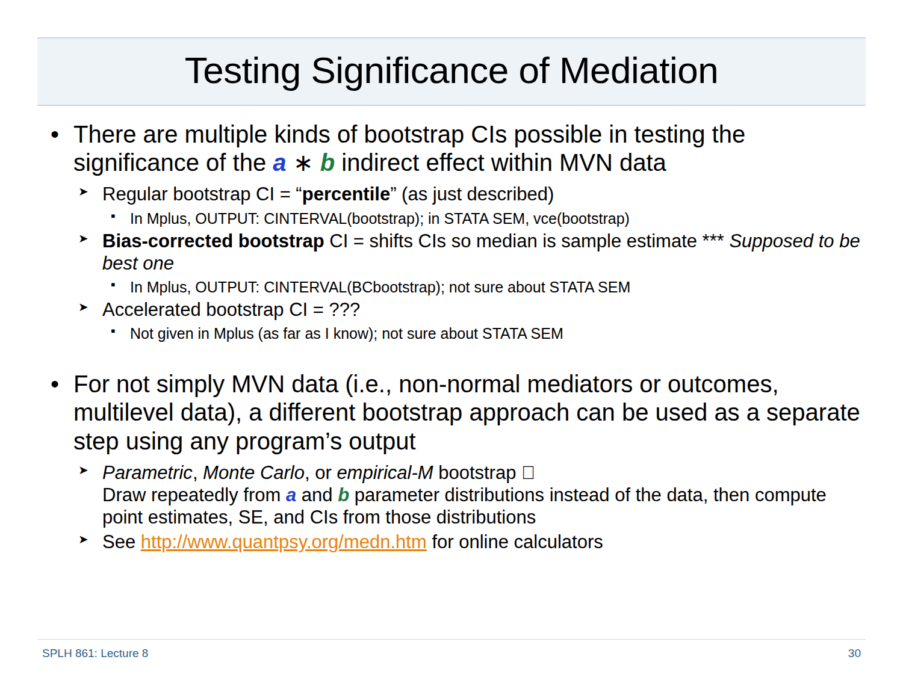Testing Significance of Mediation
There are multiple kinds of bootstrap CIs possible in testing the significance of the a ∗ b indirect effect within MVN data
Regular bootstrap CI = “percentile” (as just described)
In Mplus, OUTPUT: CINTERVAL(bootstrap); in STATA SEM, vce(bootstrap)
Bias-corrected bootstrap CI = shifts CIs so median is sample estimate *** Supposed to be best one
In Mplus, OUTPUT: CINTERVAL(BCbootstrap); not sure about STATA SEM
Accelerated bootstrap CI = ???
Not given in Mplus (as far as I know); not sure about STATA SEM
For not simply MVN data (i.e., non-normal mediators or outcomes, multilevel data), a different bootstrap approach can be used as a separate step using any program’s output
Parametric, Monte Carlo, or empirical-M bootstrap 
Draw repeatedly from a and b parameter distributions instead of the data, then compute point estimates, SE, and CIs from those distributions
See http://www.quantpsy.org/medn.htm for online calculators
SPLH 861: Lecture 8
30